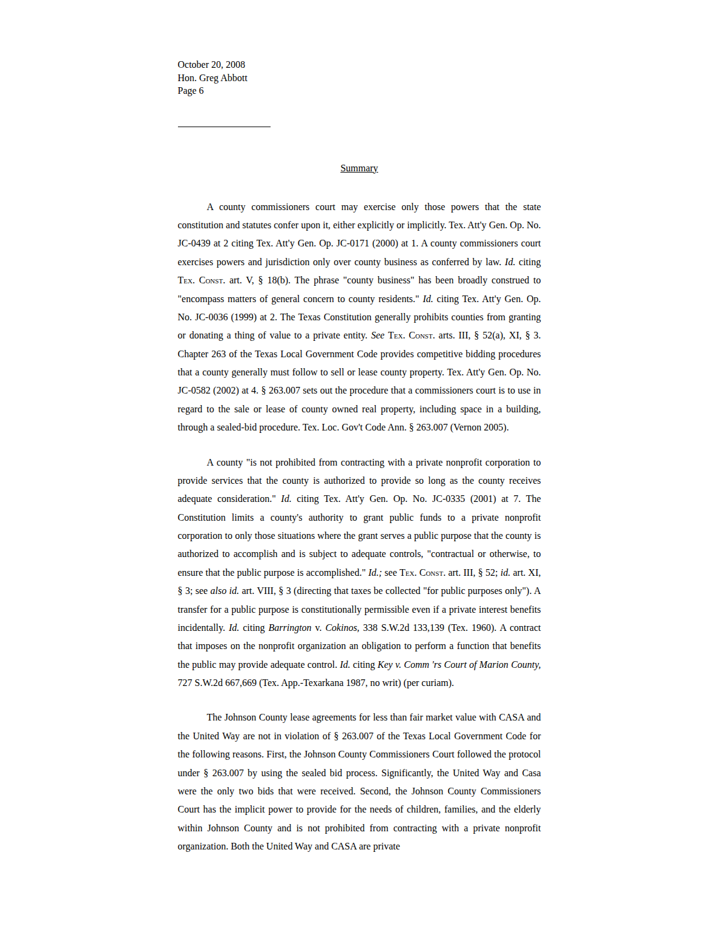October 20, 2008
Hon. Greg Abbott
Page 6
Summary
A county commissioners court may exercise only those powers that the state constitution and statutes confer upon it, either explicitly or implicitly. Tex. Att'y Gen. Op. No. JC-0439 at 2 citing Tex. Att'y Gen. Op. JC-0171 (2000) at 1. A county commissioners court exercises powers and jurisdiction only over county business as conferred by law. Id. citing Tex. Const. art. V, § 18(b). The phrase "county business" has been broadly construed to "encompass matters of general concern to county residents." Id. citing Tex. Att'y Gen. Op. No. JC-0036 (1999) at 2. The Texas Constitution generally prohibits counties from granting or donating a thing of value to a private entity. See Tex. Const. arts. III, § 52(a), XI, § 3. Chapter 263 of the Texas Local Government Code provides competitive bidding procedures that a county generally must follow to sell or lease county property. Tex. Att'y Gen. Op. No. JC-0582 (2002) at 4. § 263.007 sets out the procedure that a commissioners court is to use in regard to the sale or lease of county owned real property, including space in a building, through a sealed-bid procedure. Tex. Loc. Gov't Code Ann. § 263.007 (Vernon 2005).
A county "is not prohibited from contracting with a private nonprofit corporation to provide services that the county is authorized to provide so long as the county receives adequate consideration." Id. citing Tex. Att'y Gen. Op. No. JC-0335 (2001) at 7. The Constitution limits a county's authority to grant public funds to a private nonprofit corporation to only those situations where the grant serves a public purpose that the county is authorized to accomplish and is subject to adequate controls, "contractual or otherwise, to ensure that the public purpose is accomplished." Id.; see Tex. Const. art. III, § 52; id. art. XI, § 3; see also id. art. VIII, § 3 (directing that taxes be collected "for public purposes only"). A transfer for a public purpose is constitutionally permissible even if a private interest benefits incidentally. Id. citing Barrington v. Cokinos, 338 S.W.2d 133,139 (Tex. 1960). A contract that imposes on the nonprofit organization an obligation to perform a function that benefits the public may provide adequate control. Id. citing Key v. Comm 'rs Court of Marion County, 727 S.W.2d 667,669 (Tex. App.-Texarkana 1987, no writ) (per curiam).
The Johnson County lease agreements for less than fair market value with CASA and the United Way are not in violation of § 263.007 of the Texas Local Government Code for the following reasons. First, the Johnson County Commissioners Court followed the protocol under § 263.007 by using the sealed bid process. Significantly, the United Way and Casa were the only two bids that were received. Second, the Johnson County Commissioners Court has the implicit power to provide for the needs of children, families, and the elderly within Johnson County and is not prohibited from contracting with a private nonprofit organization. Both the United Way and CASA are private